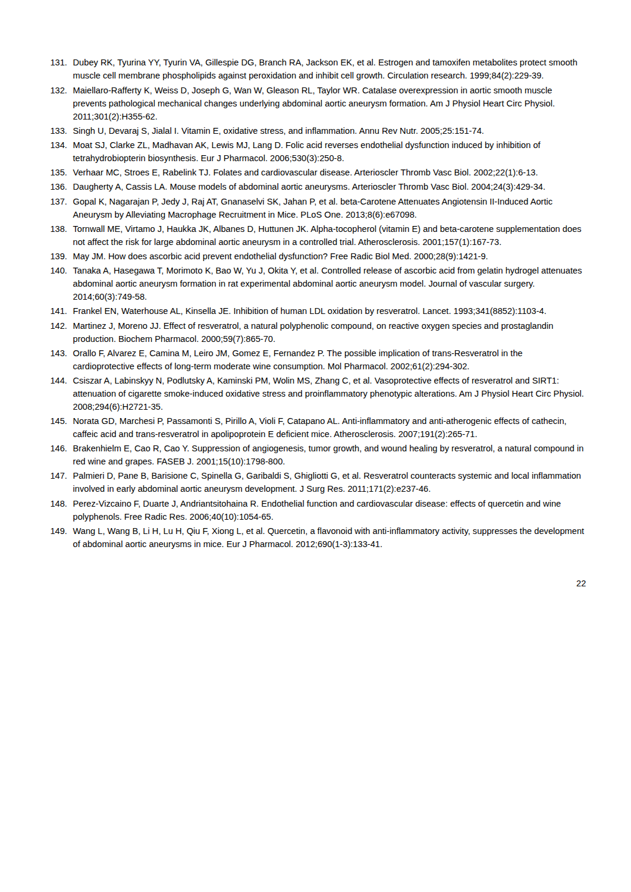Dubey RK, Tyurina YY, Tyurin VA, Gillespie DG, Branch RA, Jackson EK, et al. Estrogen and tamoxifen metabolites protect smooth muscle cell membrane phospholipids against peroxidation and inhibit cell growth. Circulation research. 1999;84(2):229-39.
Maiellaro-Rafferty K, Weiss D, Joseph G, Wan W, Gleason RL, Taylor WR. Catalase overexpression in aortic smooth muscle prevents pathological mechanical changes underlying abdominal aortic aneurysm formation. Am J Physiol Heart Circ Physiol. 2011;301(2):H355-62.
Singh U, Devaraj S, Jialal I. Vitamin E, oxidative stress, and inflammation. Annu Rev Nutr. 2005;25:151-74.
Moat SJ, Clarke ZL, Madhavan AK, Lewis MJ, Lang D. Folic acid reverses endothelial dysfunction induced by inhibition of tetrahydrobiopterin biosynthesis. Eur J Pharmacol. 2006;530(3):250-8.
Verhaar MC, Stroes E, Rabelink TJ. Folates and cardiovascular disease. Arterioscler Thromb Vasc Biol. 2002;22(1):6-13.
Daugherty A, Cassis LA. Mouse models of abdominal aortic aneurysms. Arterioscler Thromb Vasc Biol. 2004;24(3):429-34.
Gopal K, Nagarajan P, Jedy J, Raj AT, Gnanaselvi SK, Jahan P, et al. beta-Carotene Attenuates Angiotensin II-Induced Aortic Aneurysm by Alleviating Macrophage Recruitment in Mice. PLoS One. 2013;8(6):e67098.
Tornwall ME, Virtamo J, Haukka JK, Albanes D, Huttunen JK. Alpha-tocopherol (vitamin E) and beta-carotene supplementation does not affect the risk for large abdominal aortic aneurysm in a controlled trial. Atherosclerosis. 2001;157(1):167-73.
May JM. How does ascorbic acid prevent endothelial dysfunction? Free Radic Biol Med. 2000;28(9):1421-9.
Tanaka A, Hasegawa T, Morimoto K, Bao W, Yu J, Okita Y, et al. Controlled release of ascorbic acid from gelatin hydrogel attenuates abdominal aortic aneurysm formation in rat experimental abdominal aortic aneurysm model. Journal of vascular surgery. 2014;60(3):749-58.
Frankel EN, Waterhouse AL, Kinsella JE. Inhibition of human LDL oxidation by resveratrol. Lancet. 1993;341(8852):1103-4.
Martinez J, Moreno JJ. Effect of resveratrol, a natural polyphenolic compound, on reactive oxygen species and prostaglandin production. Biochem Pharmacol. 2000;59(7):865-70.
Orallo F, Alvarez E, Camina M, Leiro JM, Gomez E, Fernandez P. The possible implication of trans-Resveratrol in the cardioprotective effects of long-term moderate wine consumption. Mol Pharmacol. 2002;61(2):294-302.
Csiszar A, Labinskyy N, Podlutsky A, Kaminski PM, Wolin MS, Zhang C, et al. Vasoprotective effects of resveratrol and SIRT1: attenuation of cigarette smoke-induced oxidative stress and proinflammatory phenotypic alterations. Am J Physiol Heart Circ Physiol. 2008;294(6):H2721-35.
Norata GD, Marchesi P, Passamonti S, Pirillo A, Violi F, Catapano AL. Anti-inflammatory and anti-atherogenic effects of cathecin, caffeic acid and trans-resveratrol in apolipoprotein E deficient mice. Atherosclerosis. 2007;191(2):265-71.
Brakenhielm E, Cao R, Cao Y. Suppression of angiogenesis, tumor growth, and wound healing by resveratrol, a natural compound in red wine and grapes. FASEB J. 2001;15(10):1798-800.
Palmieri D, Pane B, Barisione C, Spinella G, Garibaldi S, Ghigliotti G, et al. Resveratrol counteracts systemic and local inflammation involved in early abdominal aortic aneurysm development. J Surg Res. 2011;171(2):e237-46.
Perez-Vizcaino F, Duarte J, Andriantsitohaina R. Endothelial function and cardiovascular disease: effects of quercetin and wine polyphenols. Free Radic Res. 2006;40(10):1054-65.
Wang L, Wang B, Li H, Lu H, Qiu F, Xiong L, et al. Quercetin, a flavonoid with anti-inflammatory activity, suppresses the development of abdominal aortic aneurysms in mice. Eur J Pharmacol. 2012;690(1-3):133-41.
22